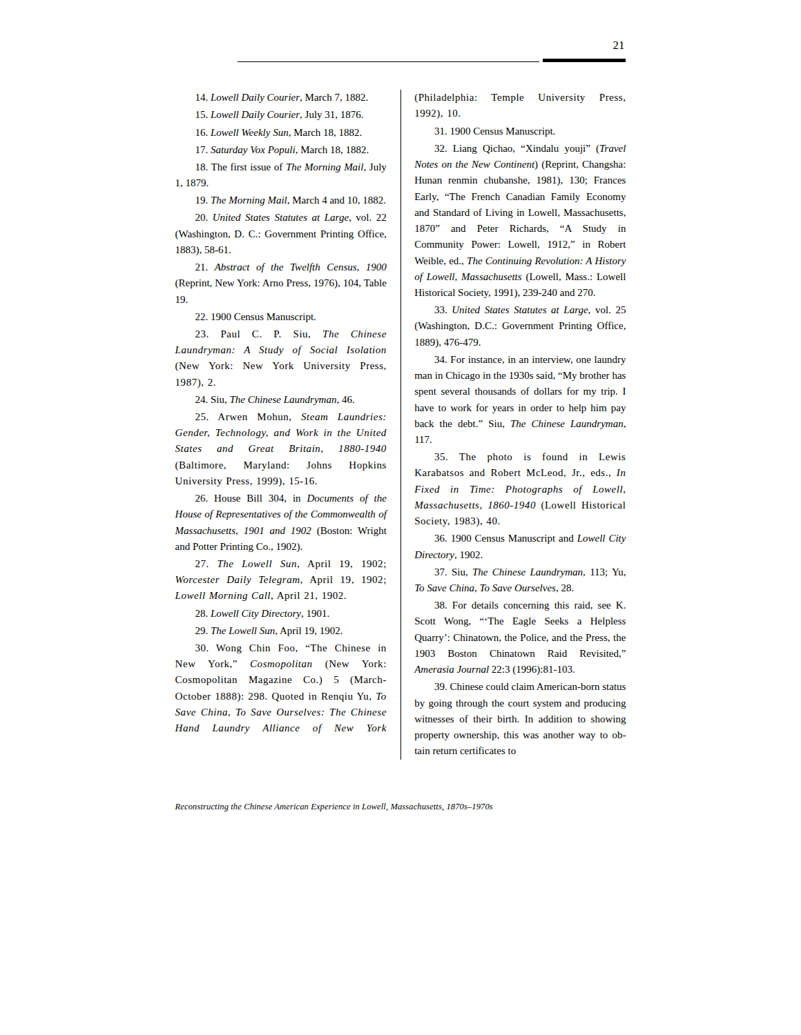21
14. Lowell Daily Courier, March 7, 1882.
15. Lowell Daily Courier, July 31, 1876.
16. Lowell Weekly Sun, March 18, 1882.
17. Saturday Vox Populi, March 18, 1882.
18. The first issue of The Morning Mail, July 1, 1879.
19. The Morning Mail, March 4 and 10, 1882.
20. United States Statutes at Large, vol. 22 (Washington, D. C.: Government Printing Office, 1883), 58-61.
21. Abstract of the Twelfth Census, 1900 (Reprint, New York: Arno Press, 1976), 104, Table 19.
22. 1900 Census Manuscript.
23. Paul C. P. Siu, The Chinese Laundryman: A Study of Social Isolation (New York: New York University Press, 1987), 2.
24. Siu, The Chinese Laundryman, 46.
25. Arwen Mohun, Steam Laundries: Gender, Technology, and Work in the United States and Great Britain, 1880-1940 (Baltimore, Maryland: Johns Hopkins University Press, 1999), 15-16.
26. House Bill 304, in Documents of the House of Representatives of the Commonwealth of Massachusetts, 1901 and 1902 (Boston: Wright and Potter Printing Co., 1902).
27. The Lowell Sun, April 19, 1902; Worcester Daily Telegram, April 19, 1902; Lowell Morning Call, April 21, 1902.
28. Lowell City Directory, 1901.
29. The Lowell Sun, April 19, 1902.
30. Wong Chin Foo, “The Chinese in New York,” Cosmopolitan (New York: Cosmopolitan Magazine Co.) 5 (March-October 1888): 298. Quoted in Renqiu Yu, To Save China, To Save Ourselves: The Chinese Hand Laundry Alliance of New York (Philadelphia: Temple University Press, 1992), 10.
31. 1900 Census Manuscript.
32. Liang Qichao, “Xindalu youji” (Travel Notes on the New Continent) (Reprint, Changsha: Hunan renmin chubanshe, 1981), 130; Frances Early, “The French Canadian Family Economy and Standard of Living in Lowell, Massachusetts, 1870” and Peter Richards, “A Study in Community Power: Lowell, 1912,” in Robert Weible, ed., The Continuing Revolution: A History of Lowell, Massachusetts (Lowell, Mass.: Lowell Historical Society, 1991), 239-240 and 270.
33. United States Statutes at Large, vol. 25 (Washington, D.C.: Government Printing Office, 1889), 476-479.
34. For instance, in an interview, one laundry man in Chicago in the 1930s said, “My brother has spent several thousands of dollars for my trip. I have to work for years in order to help him pay back the debt.” Siu, The Chinese Laundryman, 117.
35. The photo is found in Lewis Karabatsos and Robert McLeod, Jr., eds., In Fixed in Time: Photographs of Lowell, Massachusetts, 1860-1940 (Lowell Historical Society, 1983), 40.
36. 1900 Census Manuscript and Lowell City Directory, 1902.
37. Siu, The Chinese Laundryman, 113; Yu, To Save China, To Save Ourselves, 28.
38. For details concerning this raid, see K. Scott Wong, “‘The Eagle Seeks a Helpless Quarry’: Chinatown, the Police, and the Press, the 1903 Boston Chinatown Raid Revisited,” Amerasia Journal 22:3 (1996):81-103.
39. Chinese could claim American-born status by going through the court system and producing witnesses of their birth. In addition to showing property ownership, this was another way to obtain return certificates to
Reconstructing the Chinese American Experience in Lowell, Massachusetts, 1870s–1970s